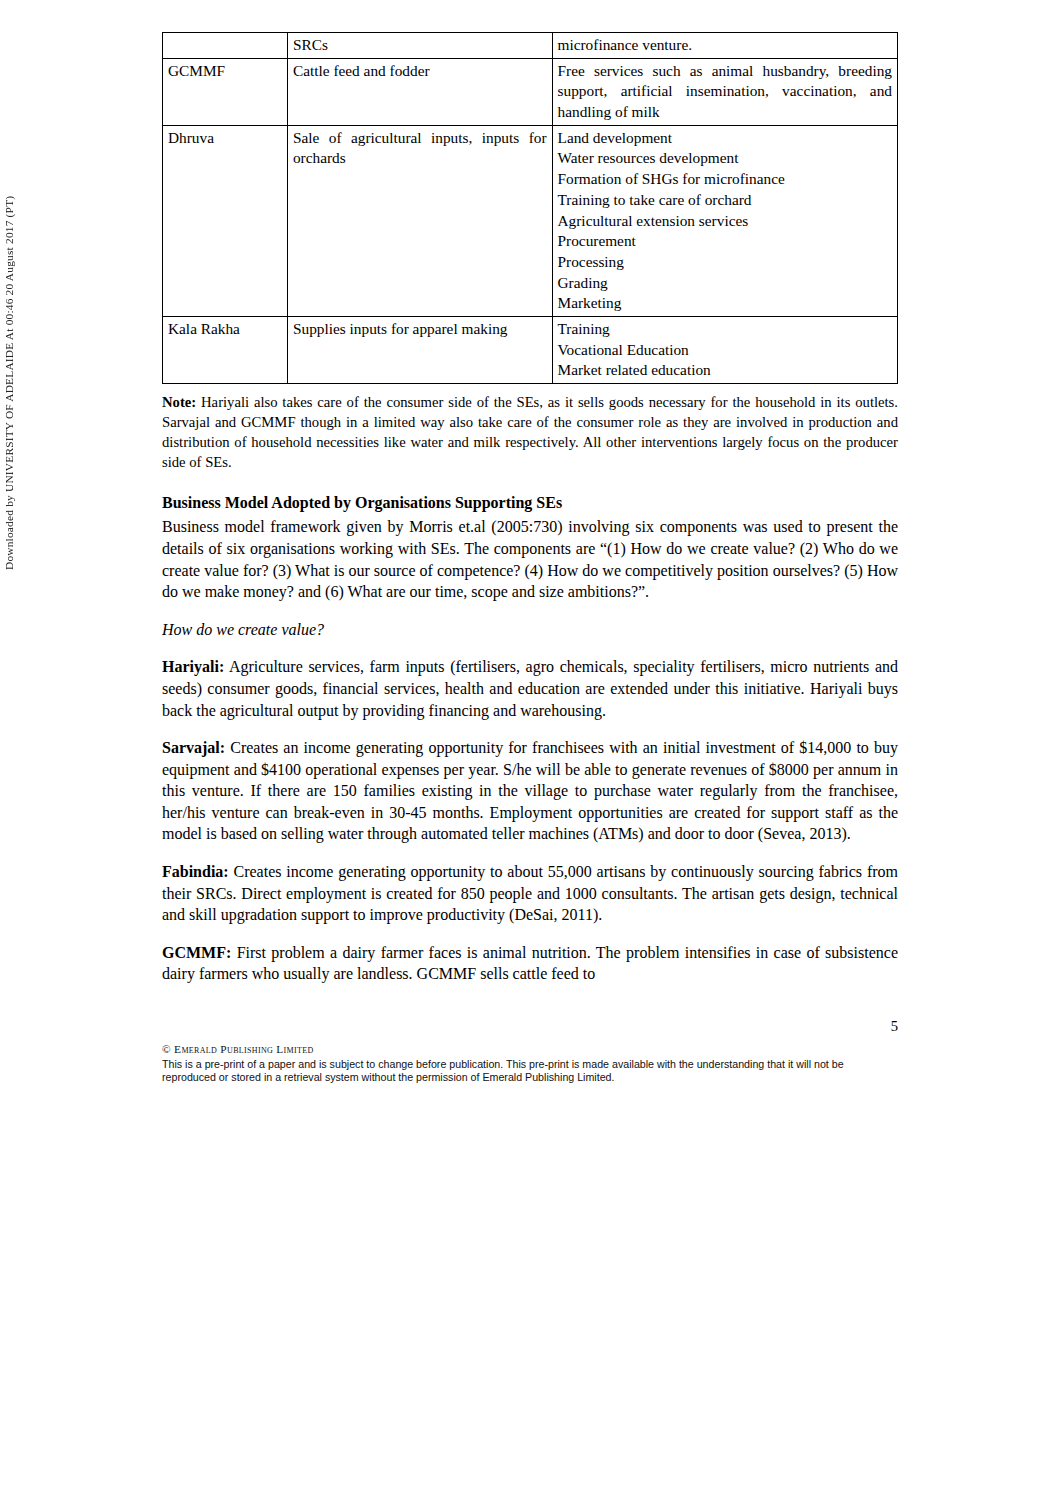Downloaded by UNIVERSITY OF ADELAIDE At 00:46 20 August 2017 (PT)
| | SRCs | microfinance venture. |
| GCMMF | Cattle feed and fodder | Free services such as animal husbandry, breeding support, artificial insemination, vaccination, and handling of milk |
| Dhruva | Sale of agricultural inputs, inputs for orchards | Land development Water resources development Formation of SHGs for microfinance Training to take care of orchard Agricultural extension services Procurement Processing Grading Marketing |
| Kala Rakha | Supplies inputs for apparel making | Training Vocational Education Market related education |
Note: Hariyali also takes care of the consumer side of the SEs, as it sells goods necessary for the household in its outlets. Sarvajal and GCMMF though in a limited way also take care of the consumer role as they are involved in production and distribution of household necessities like water and milk respectively. All other interventions largely focus on the producer side of SEs.
Business Model Adopted by Organisations Supporting SEs
Business model framework given by Morris et.al (2005:730) involving six components was used to present the details of six organisations working with SEs. The components are “(1) How do we create value? (2) Who do we create value for? (3) What is our source of competence? (4) How do we competitively position ourselves? (5) How do we make money? and (6) What are our time, scope and size ambitions?”.
How do we create value?
Hariyali: Agriculture services, farm inputs (fertilisers, agro chemicals, speciality fertilisers, micro nutrients and seeds) consumer goods, financial services, health and education are extended under this initiative. Hariyali buys back the agricultural output by providing financing and warehousing.
Sarvajal: Creates an income generating opportunity for franchisees with an initial investment of $14,000 to buy equipment and $4100 operational expenses per year. S/he will be able to generate revenues of $8000 per annum in this venture. If there are 150 families existing in the village to purchase water regularly from the franchisee, her/his venture can break-even in 30-45 months. Employment opportunities are created for support staff as the model is based on selling water through automated teller machines (ATMs) and door to door (Sevea, 2013).
Fabindia: Creates income generating opportunity to about 55,000 artisans by continuously sourcing fabrics from their SRCs. Direct employment is created for 850 people and 1000 consultants. The artisan gets design, technical and skill upgradation support to improve productivity (DeSai, 2011).
GCMMF: First problem a dairy farmer faces is animal nutrition. The problem intensifies in case of subsistence dairy farmers who usually are landless. GCMMF sells cattle feed to
5
© Emerald Publishing Limited
This is a pre-print of a paper and is subject to change before publication. This pre-print is made available with the understanding that it will not be reproduced or stored in a retrieval system without the permission of Emerald Publishing Limited.